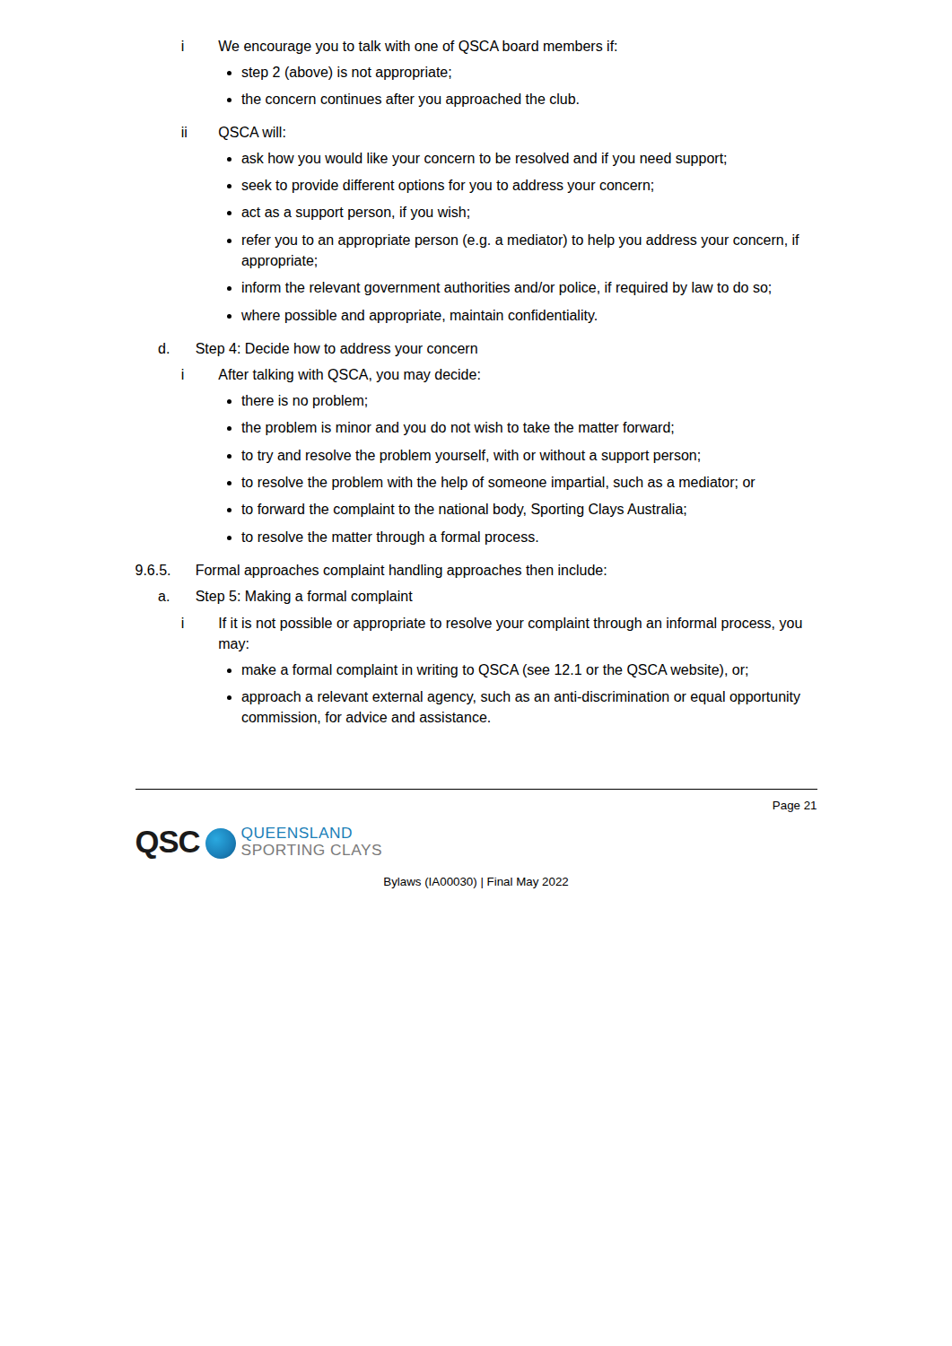i
We encourage you to talk with one of QSCA board members if:
step 2 (above) is not appropriate;
the concern continues after you approached the club.
ii
QSCA will:
ask how you would like your concern to be resolved and if you need support;
seek to provide different options for you to address your concern;
act as a support person, if you wish;
refer you to an appropriate person (e.g. a mediator) to help you address your concern, if appropriate;
inform the relevant government authorities and/or police, if required by law to do so;
where possible and appropriate, maintain confidentiality.
d.
Step 4: Decide how to address your concern
i
After talking with QSCA, you may decide:
there is no problem;
the problem is minor and you do not wish to take the matter forward;
to try and resolve the problem yourself, with or without a support person;
to resolve the problem with the help of someone impartial, such as a mediator; or
to forward the complaint to the national body, Sporting Clays Australia;
to resolve the matter through a formal process.
9.6.5.
Formal approaches complaint handling approaches then include:
a.
Step 5: Making a formal complaint
i
If it is not possible or appropriate to resolve your complaint through an informal process, you may:
make a formal complaint in writing to QSCA (see 12.1 or the QSCA website), or;
approach a relevant external agency, such as an anti-discrimination or equal opportunity commission, for advice and assistance.
Page 21
QSC QUEENSLAND
SPORTING CLAYS
Bylaws (IA00030) | Final May 2022